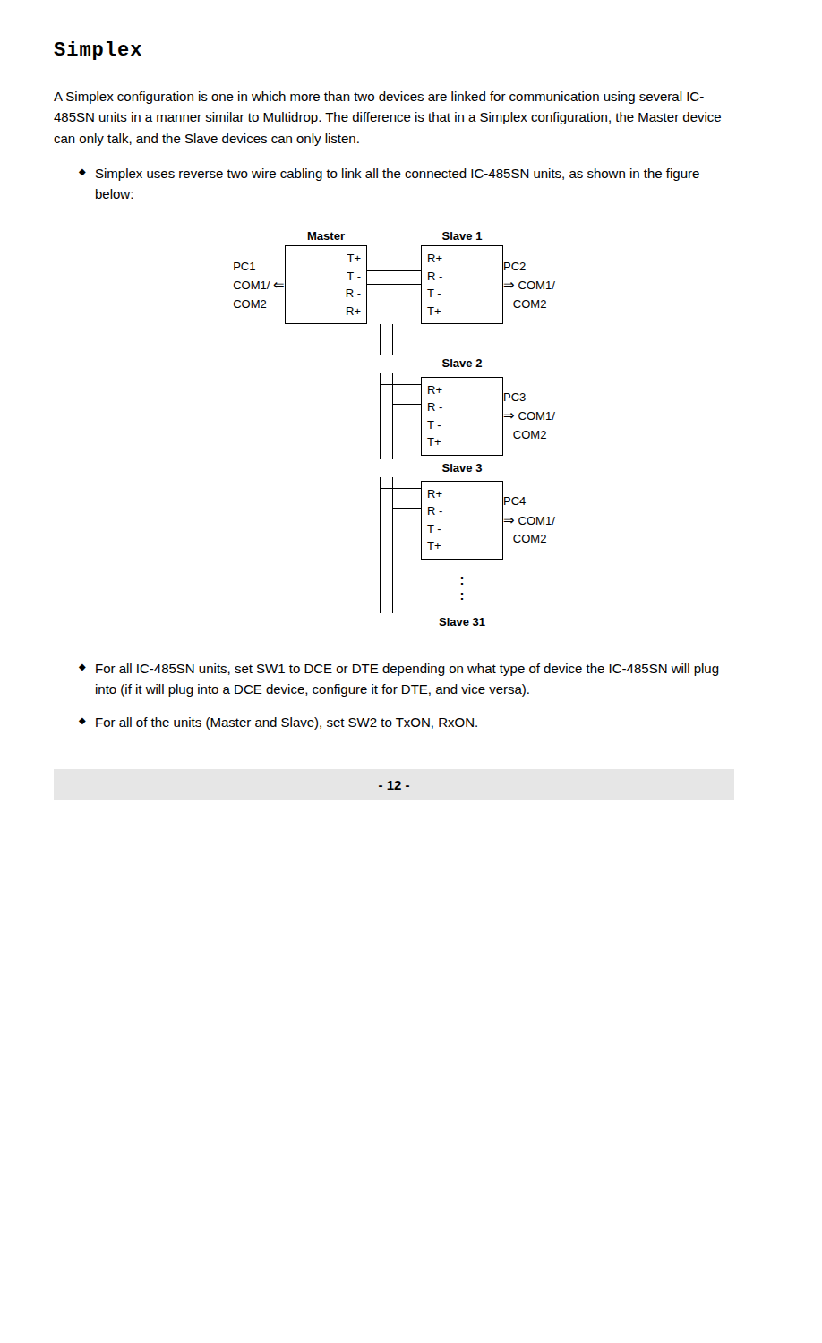Simplex
A Simplex configuration is one in which more than two devices are linked for communication using several IC-485SN units in a manner similar to Multidrop. The difference is that in a Simplex configuration, the Master device can only talk, and the Slave devices can only listen.
Simplex uses reverse two wire cabling to link all the connected IC-485SN units, as shown in the figure below:
| | Master | | Slave 1 | |
| PC1 COM1/ ⇐ COM2 | T+ T - R - R+ | | R+ R - T - T+ | PC2 ⇒ COM1/ COM2 |
| | | | Slave 2 | |
| | | | R+ R - T - T+ | PC3 ⇒ COM1/ COM2 |
| | | | Slave 3 | |
| | | | R+ R - T - T+ | PC4 ⇒ COM1/ COM2 |
| | | | : : | |
| | | | Slave 31 | |
For all IC-485SN units, set SW1 to DCE or DTE depending on what type of device the IC-485SN will plug into (if it will plug into a DCE device, configure it for DTE, and vice versa).
For all of the units (Master and Slave), set SW2 to TxON, RxON.
- 12 -